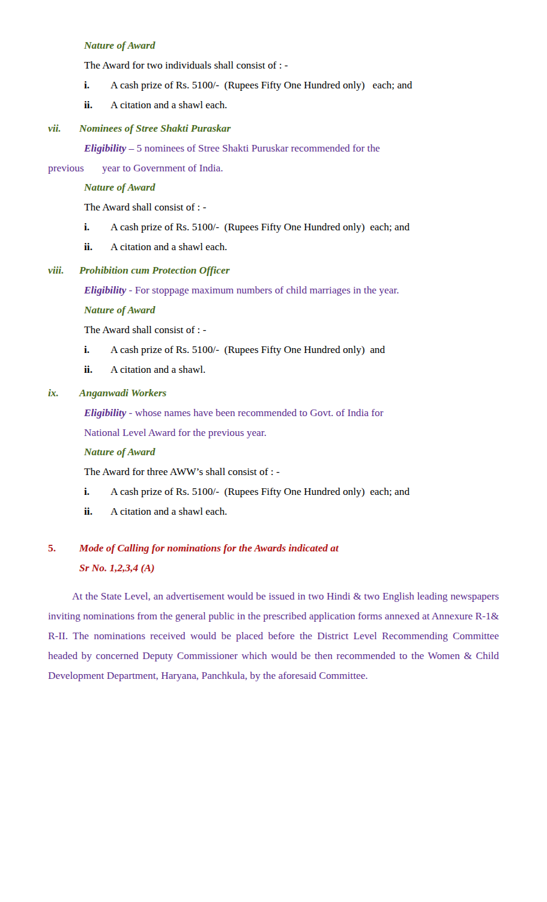Nature of Award
The Award for two individuals shall consist of : -
i.
A cash prize of Rs. 5100/- (Rupees Fifty One Hundred only) each; and
ii.
A citation and a shawl each.
vii.
Nominees of Stree Shakti Puraskar
Eligibility – 5 nominees of Stree Shakti Puruskar recommended for the
previous year to Government of India.
Nature of Award
The Award shall consist of : -
i.
A cash prize of Rs. 5100/- (Rupees Fifty One Hundred only) each; and
ii.
A citation and a shawl each.
viii.
Prohibition cum Protection Officer
Eligibility - For stoppage maximum numbers of child marriages in the year.
Nature of Award
The Award shall consist of : -
i.
A cash prize of Rs. 5100/- (Rupees Fifty One Hundred only) and
ii.
A citation and a shawl.
ix.
Anganwadi Workers
Eligibility - whose names have been recommended to Govt. of India for
National Level Award for the previous year.
Nature of Award
The Award for three AWW’s shall consist of : -
i.
A cash prize of Rs. 5100/- (Rupees Fifty One Hundred only) each; and
ii.
A citation and a shawl each.
5.
Mode of Calling for nominations for the Awards indicated at
Sr No. 1,2,3,4 (A)
At the State Level, an advertisement would be issued in two Hindi & two English leading newspapers inviting nominations from the general public in the prescribed application forms annexed at Annexure R-1& R-II. The nominations received would be placed before the District Level Recommending Committee headed by concerned Deputy Commissioner which would be then recommended to the Women & Child Development Department, Haryana, Panchkula, by the aforesaid Committee.